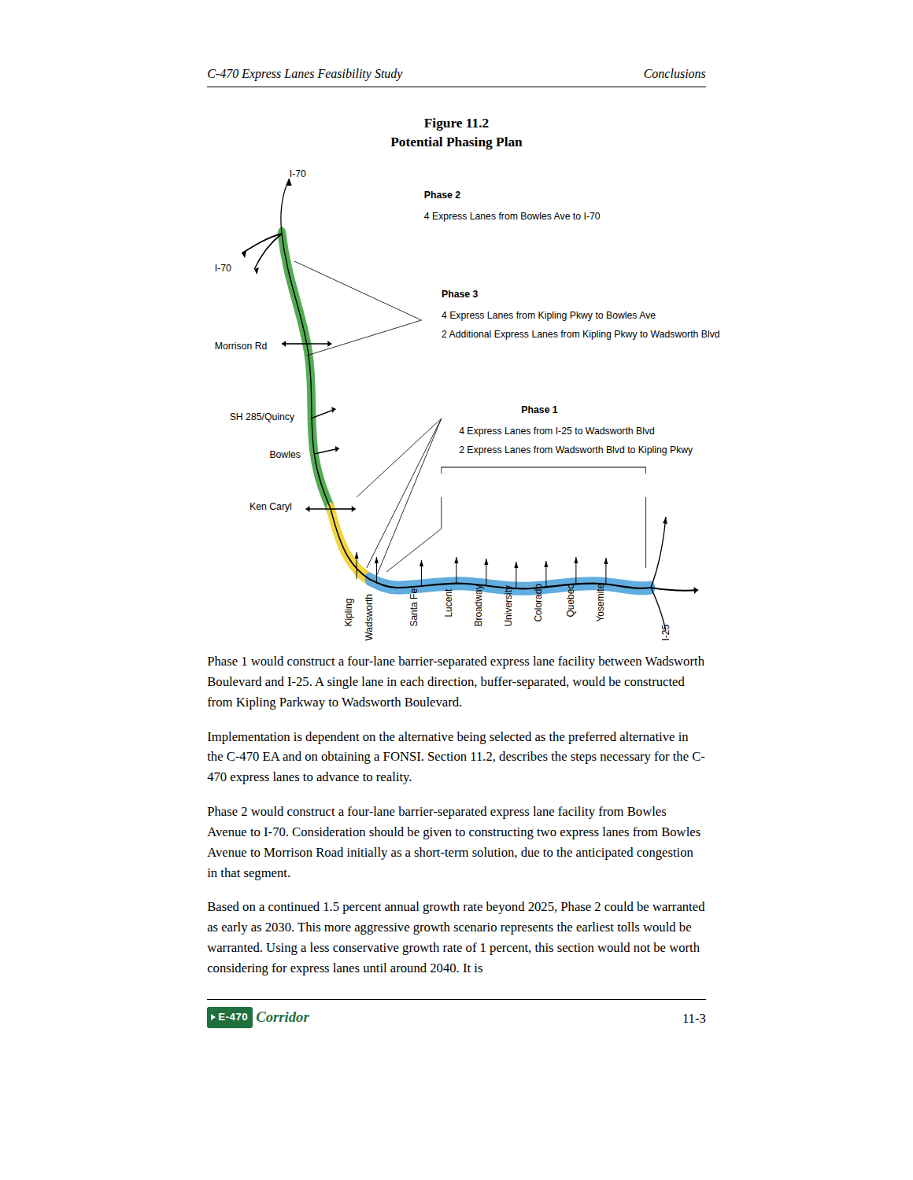C-470 Express Lanes Feasibility Study
Conclusions
Figure 11.2
Potential Phasing Plan
I-70
I-70
Morrison Rd
SH 285/Quincy
Bowles
Ken Caryl
Phase 2
4 Express Lanes from Bowles Ave to I-70
Phase 3
4 Express Lanes from Kipling Pkwy to Bowles Ave
2 Additional Express Lanes from Kipling Pkwy to Wadsworth Blvd
Phase 1
4 Express Lanes from I-25 to Wadsworth Blvd
2 Express Lanes from Wadsworth Blvd to Kipling Pkwy
Kipling
Wadsworth
Santa Fe
Lucent
Broadway
University
Colorado
Quebec
Yosemite
I-25
Phase 1 would construct a four-lane barrier-separated express lane facility between Wadsworth Boulevard and I-25. A single lane in each direction, buffer-separated, would be constructed from Kipling Parkway to Wadsworth Boulevard.
Implementation is dependent on the alternative being selected as the preferred alternative in the C-470 EA and on obtaining a FONSI. Section 11.2, describes the steps necessary for the C-470 express lanes to advance to reality.
Phase 2 would construct a four-lane barrier-separated express lane facility from Bowles Avenue to I-70. Consideration should be given to constructing two express lanes from Bowles Avenue to Morrison Road initially as a short-term solution, due to the anticipated congestion in that segment.
Based on a continued 1.5 percent annual growth rate beyond 2025, Phase 2 could be warranted as early as 2030. This more aggressive growth scenario represents the earliest tolls would be warranted. Using a less conservative growth rate of 1 percent, this section would not be worth considering for express lanes until around 2040. It is
E-470 Corridor
11-3